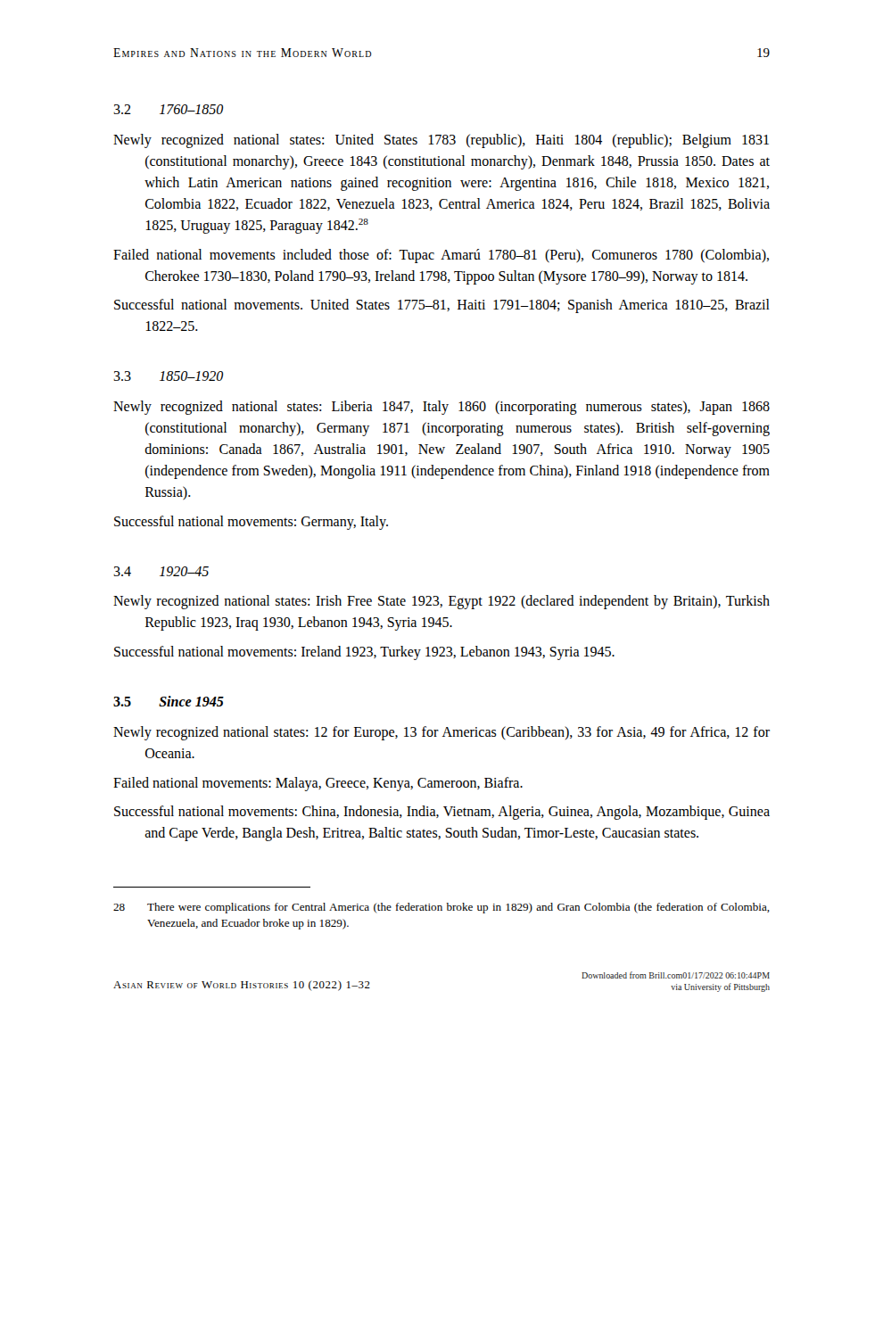Empires and Nations in the Modern World 19
3.21760–1850
Newly recognized national states: United States 1783 (republic), Haiti 1804 (republic); Belgium 1831 (constitutional monarchy), Greece 1843 (constitutional monarchy), Denmark 1848, Prussia 1850. Dates at which Latin American nations gained recognition were: Argentina 1816, Chile 1818, Mexico 1821, Colombia 1822, Ecuador 1822, Venezuela 1823, Central America 1824, Peru 1824, Brazil 1825, Bolivia 1825, Uruguay 1825, Paraguay 1842.28
Failed national movements included those of: Tupac Amarú 1780–81 (Peru), Comuneros 1780 (Colombia), Cherokee 1730–1830, Poland 1790–93, Ireland 1798, Tippoo Sultan (Mysore 1780–99), Norway to 1814.
Successful national movements. United States 1775–81, Haiti 1791–1804; Spanish America 1810–25, Brazil 1822–25.
3.31850–1920
Newly recognized national states: Liberia 1847, Italy 1860 (incorporating numerous states), Japan 1868 (constitutional monarchy), Germany 1871 (incorporating numerous states). British self-governing dominions: Canada 1867, Australia 1901, New Zealand 1907, South Africa 1910. Norway 1905 (independence from Sweden), Mongolia 1911 (independence from China), Finland 1918 (independence from Russia).
Successful national movements: Germany, Italy.
3.41920–45
Newly recognized national states: Irish Free State 1923, Egypt 1922 (declared independent by Britain), Turkish Republic 1923, Iraq 1930, Lebanon 1943, Syria 1945.
Successful national movements: Ireland 1923, Turkey 1923, Lebanon 1943, Syria 1945.
3.5 Since 1945
Newly recognized national states: 12 for Europe, 13 for Americas (Caribbean), 33 for Asia, 49 for Africa, 12 for Oceania.
Failed national movements: Malaya, Greece, Kenya, Cameroon, Biafra.
Successful national movements: China, Indonesia, India, Vietnam, Algeria, Guinea, Angola, Mozambique, Guinea and Cape Verde, Bangla Desh, Eritrea, Baltic states, South Sudan, Timor-Leste, Caucasian states.
28 There were complications for Central America (the federation broke up in 1829) and Gran Colombia (the federation of Colombia, Venezuela, and Ecuador broke up in 1829).
Asian Review of World Histories 10 (2022) 1–32 Downloaded from Brill.com01/17/2022 06:10:44PM
via University of Pittsburgh